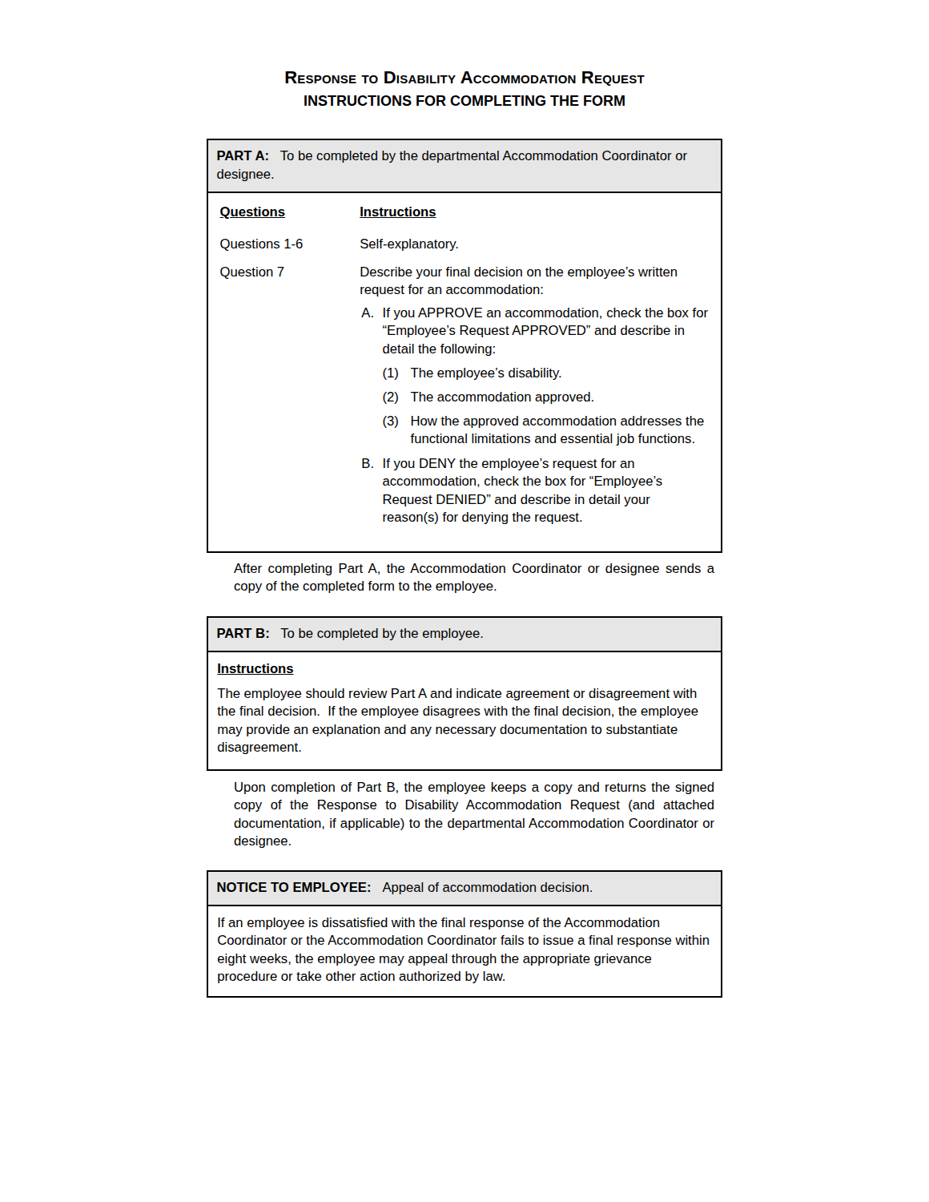Response to Disability Accommodation Request
INSTRUCTIONS FOR COMPLETING THE FORM
PART A: To be completed by the departmental Accommodation Coordinator or designee.
| Questions | Instructions |
| --- | --- |
| Questions 1-6 | Self-explanatory. |
| Question 7 | Describe your final decision on the employee’s written request for an accommodation: If you APPROVE an accommodation, check the box for “Employee’s Request APPROVED” and describe in detail the following: The employee’s disability. The accommodation approved. How the approved accommodation addresses the functional limitations and essential job functions. If you DENY the employee’s request for an accommodation, check the box for “Employee’s Request DENIED” and describe in detail your reason(s) for denying the request. |
After completing Part A, the Accommodation Coordinator or designee sends a copy of the completed form to the employee.
PART B: To be completed by the employee.
Instructions
The employee should review Part A and indicate agreement or disagreement with the final decision. If the employee disagrees with the final decision, the employee may provide an explanation and any necessary documentation to substantiate disagreement.
Upon completion of Part B, the employee keeps a copy and returns the signed copy of the Response to Disability Accommodation Request (and attached documentation, if applicable) to the departmental Accommodation Coordinator or designee.
NOTICE TO EMPLOYEE: Appeal of accommodation decision.
If an employee is dissatisfied with the final response of the Accommodation Coordinator or the Accommodation Coordinator fails to issue a final response within eight weeks, the employee may appeal through the appropriate grievance procedure or take other action authorized by law.